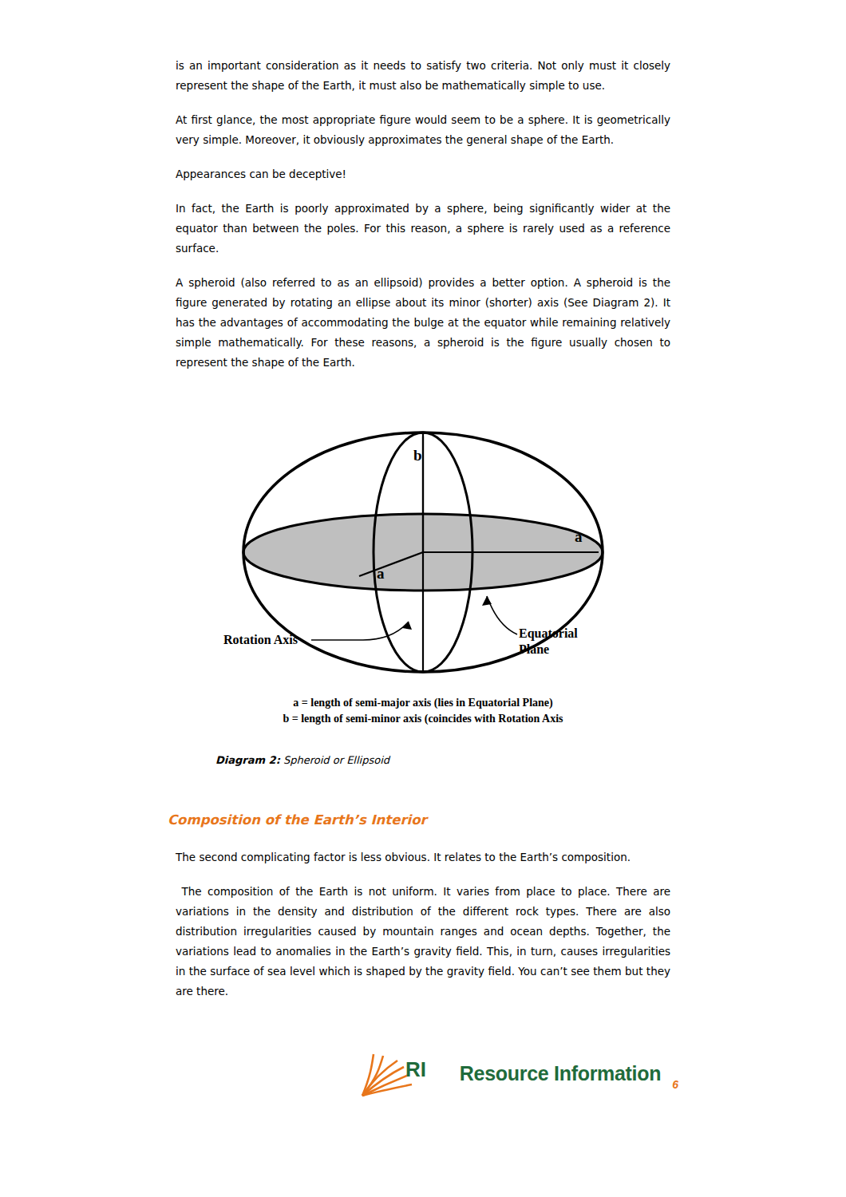is an important consideration as it needs to satisfy two criteria. Not only must it closely represent the shape of the Earth, it must also be mathematically simple to use.
At first glance, the most appropriate figure would seem to be a sphere. It is geometrically very simple. Moreover, it obviously approximates the general shape of the Earth.
Appearances can be deceptive!
In fact, the Earth is poorly approximated by a sphere, being significantly wider at the equator than between the poles. For this reason, a sphere is rarely used as a reference surface.
A spheroid (also referred to as an ellipsoid) provides a better option. A spheroid is the figure generated by rotating an ellipse about its minor (shorter) axis (See Diagram 2). It has the advantages of accommodating the bulge at the equator while remaining relatively simple mathematically. For these reasons, a spheroid is the figure usually chosen to represent the shape of the Earth.
b a a Rotation Axis Equatorial Plane
a = length of semi-major axis (lies in Equatorial Plane)
b = length of semi-minor axis (coincides with Rotation Axis
Diagram 2: Spheroid or Ellipsoid
Composition of the Earth’s Interior
The second complicating factor is less obvious. It relates to the Earth’s composition.
The composition of the Earth is not uniform. It varies from place to place. There are variations in the density and distribution of the different rock types. There are also distribution irregularities caused by mountain ranges and ocean depths. Together, the variations lead to anomalies in the Earth’s gravity field. This, in turn, causes irregularities in the surface of sea level which is shaped by the gravity field. You can’t see them but they are there.
RI Resource Information
6